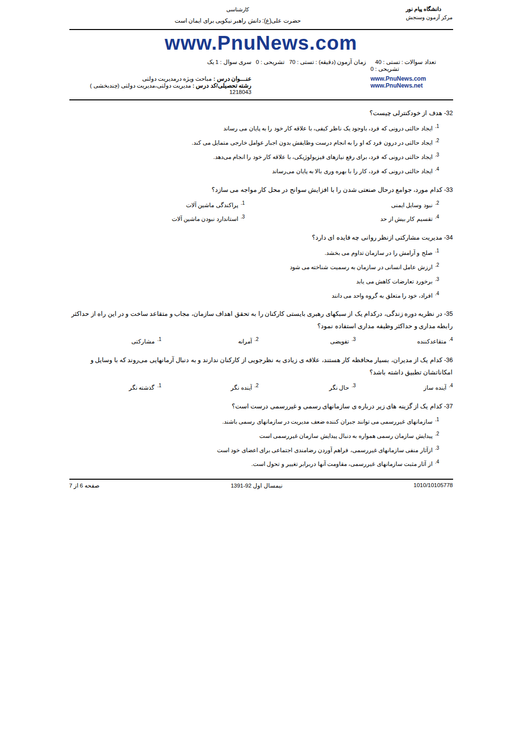دانشگاه پیام نور
مرکز آزمون وسنجش
کارشناسی
حضرت علی(ع): دانش راهبر نیکویی برای ایمان است
www.PnuNews.com
| تعداد سوالات : تستی : 40 تشریحی : 0 | زمان آزمون (دقیقه) : تستی : 70 تشریحی : 0 | سری سوال : 1 یک |
| www.PnuNews.com www.PnuNews.net | | عنـــوان درس : مباحث ویژه درمدیریت دولتی رشته تحصیلی/کد درس : مدیریت دولتی،مدیریت دولتی (چندبخشی ) 1218043 |
32- هدف از خودکنترلی چیست؟
1. ایجاد حالتی درونی که فرد، باوجود یک ناظر کیفی، با علاقه کار خود را به پایان می رساند
2. ایجاد حالتی در درون فرد که او را به انجام درست وظایفش بدون اجبار عوامل خارجی متمایل می کند.
3. ایجاد حالتی درونی که فرد، برای رفع نیازهای فیزیولوژیکی، با علاقه کار خود را انجام می‌دهد.
4. ایجاد حالتی درونی که فرد، کار را با بهره وری بالا به پایان می‌رساند
33- کدام مورد، جوامع درحال صنعتی شدن را با افزایش سوانح در محل کار مواجه می سازد؟
2. نبود وسایل ایمنی
1. پراکندگی ماشین آلات
4. تقسیم کار بیش از حد
3. استاندارد نبودن ماشین آلات
34- مدیریت مشارکتی ازنظر روانی چه فایده ای دارد؟
1. صلح و آرامش را در سازمان تداوم می بخشد.
2. ارزش عامل انسانی در سازمان به رسمیت شناخته می شود
3. برخورد تعارضات کاهش می یابد
4. افراد، خود را متعلق به گروه واحد می دانند
35- در نظریه دوره زندگی، درکدام یک از سبکهای رهبری بایستی کارکنان را به تحقق اهداف سازمان، مجاب و متقاعد ساخت و در این راه از حداکثر رابطه مداری و حداکثر وظیفه مداری استفاده نمود؟
4. متقاعدکننده
3. تفویضی
2. آمرانه
1. مشارکتی
36- کدام یک از مدیران، بسیار محافظه کار هستند، علاقه ی زیادی به نظرجویی از کارکنان ندارند و به دنبال آرمانهایی می‌روند که با وسایل و امکاناتشان تطبیق داشته باشد؟
4. آینده ساز
3. حال نگر
2. آینده نگر
1. گذشته نگر
37- کدام یک از گزینه های زیر درباره ی سازمانهای رسمی و غیررسمی درست است؟
1. سازمانهای غیررسمی می توانند جبران کننده ضعف مدیریت در سازمانهای رسمی باشند.
2. پیدایش سازمان رسمی همواره به دنبال پیدایش سازمان غیررسمی است
3. ازآثار منفی سازمانهای غیررسمی، فراهم آوردن رضامندی اجتماعی برای اعضای خود است
4. از آثار مثبت سازمانهای غیررسمی، مقاومت آنها دربرابر تغییر و تحول است.
1010/10105778
نیمسال اول 92-1391
صفحه 6 از 7